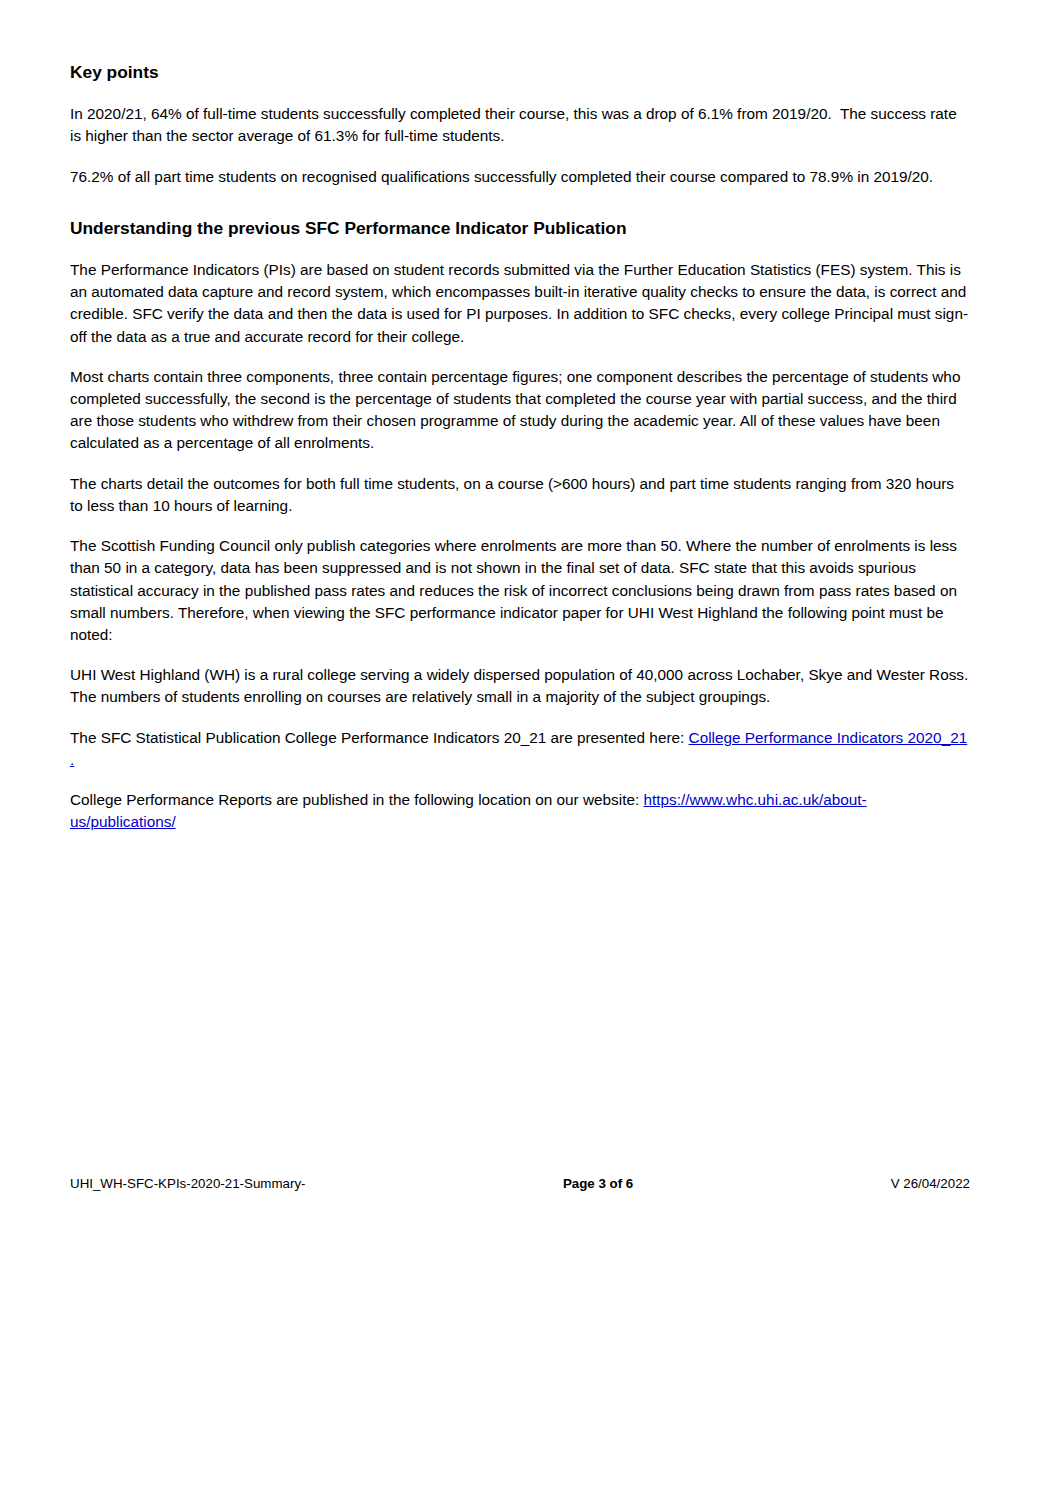Key points
In 2020/21, 64% of full-time students successfully completed their course, this was a drop of 6.1% from 2019/20. The success rate is higher than the sector average of 61.3% for full-time students.
76.2% of all part time students on recognised qualifications successfully completed their course compared to 78.9% in 2019/20.
Understanding the previous SFC Performance Indicator Publication
The Performance Indicators (PIs) are based on student records submitted via the Further Education Statistics (FES) system. This is an automated data capture and record system, which encompasses built-in iterative quality checks to ensure the data, is correct and credible. SFC verify the data and then the data is used for PI purposes. In addition to SFC checks, every college Principal must sign-off the data as a true and accurate record for their college.
Most charts contain three components, three contain percentage figures; one component describes the percentage of students who completed successfully, the second is the percentage of students that completed the course year with partial success, and the third are those students who withdrew from their chosen programme of study during the academic year. All of these values have been calculated as a percentage of all enrolments.
The charts detail the outcomes for both full time students, on a course (>600 hours) and part time students ranging from 320 hours to less than 10 hours of learning.
The Scottish Funding Council only publish categories where enrolments are more than 50. Where the number of enrolments is less than 50 in a category, data has been suppressed and is not shown in the final set of data. SFC state that this avoids spurious statistical accuracy in the published pass rates and reduces the risk of incorrect conclusions being drawn from pass rates based on small numbers. Therefore, when viewing the SFC performance indicator paper for UHI West Highland the following point must be noted:
UHI West Highland (WH) is a rural college serving a widely dispersed population of 40,000 across Lochaber, Skye and Wester Ross. The numbers of students enrolling on courses are relatively small in a majority of the subject groupings.
The SFC Statistical Publication College Performance Indicators 20_21 are presented here: College Performance Indicators 2020_21 .
College Performance Reports are published in the following location on our website: https://www.whc.uhi.ac.uk/about-us/publications/
UHI_WH-SFC-KPIs-2020-21-Summary- Page 3 of 6 V 26/04/2022